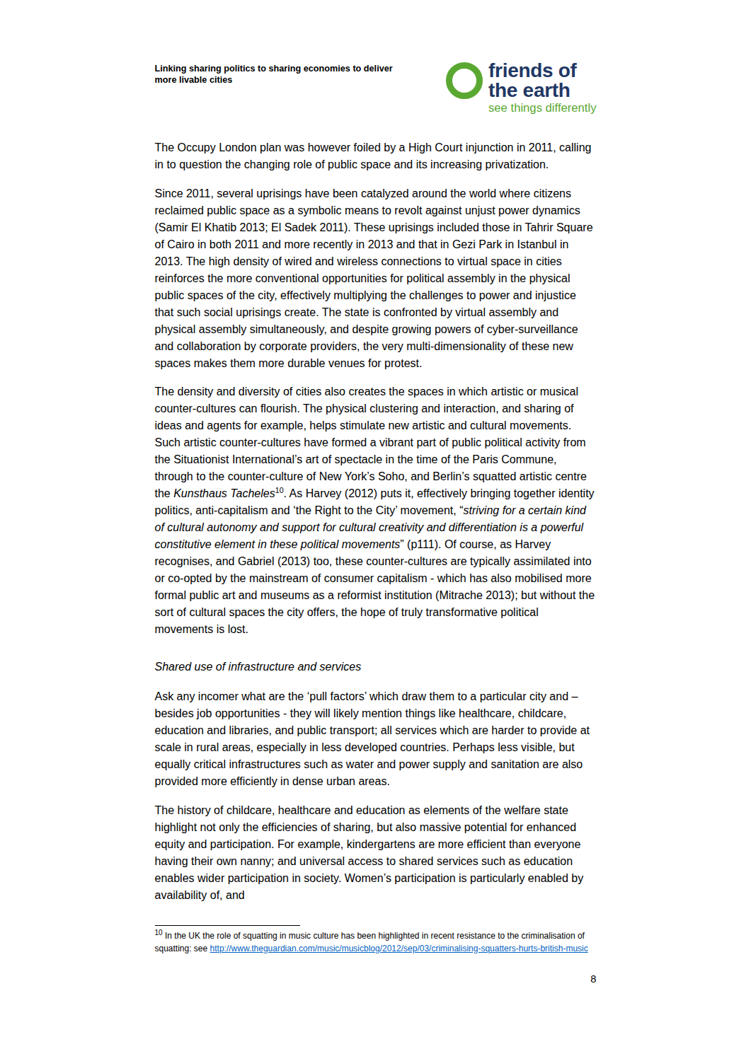Linking sharing politics to sharing economies to deliver more livable cities
friends of the earth see things differently
The Occupy London plan was however foiled by a High Court injunction in 2011, calling in to question the changing role of public space and its increasing privatization.
Since 2011, several uprisings have been catalyzed around the world where citizens reclaimed public space as a symbolic means to revolt against unjust power dynamics (Samir El Khatib 2013; El Sadek 2011). These uprisings included those in Tahrir Square of Cairo in both 2011 and more recently in 2013 and that in Gezi Park in Istanbul in 2013. The high density of wired and wireless connections to virtual space in cities reinforces the more conventional opportunities for political assembly in the physical public spaces of the city, effectively multiplying the challenges to power and injustice that such social uprisings create. The state is confronted by virtual assembly and physical assembly simultaneously, and despite growing powers of cyber-surveillance and collaboration by corporate providers, the very multi-dimensionality of these new spaces makes them more durable venues for protest.
The density and diversity of cities also creates the spaces in which artistic or musical counter-cultures can flourish. The physical clustering and interaction, and sharing of ideas and agents for example, helps stimulate new artistic and cultural movements. Such artistic counter-cultures have formed a vibrant part of public political activity from the Situationist International’s art of spectacle in the time of the Paris Commune, through to the counter-culture of New York’s Soho, and Berlin’s squatted artistic centre the Kunsthaus Tacheles10. As Harvey (2012) puts it, effectively bringing together identity politics, anti-capitalism and ‘the Right to the City’ movement, “striving for a certain kind of cultural autonomy and support for cultural creativity and differentiation is a powerful constitutive element in these political movements” (p111). Of course, as Harvey recognises, and Gabriel (2013) too, these counter-cultures are typically assimilated into or co-opted by the mainstream of consumer capitalism - which has also mobilised more formal public art and museums as a reformist institution (Mitrache 2013); but without the sort of cultural spaces the city offers, the hope of truly transformative political movements is lost.
Shared use of infrastructure and services
Ask any incomer what are the ‘pull factors’ which draw them to a particular city and – besides job opportunities - they will likely mention things like healthcare, childcare, education and libraries, and public transport; all services which are harder to provide at scale in rural areas, especially in less developed countries. Perhaps less visible, but equally critical infrastructures such as water and power supply and sanitation are also provided more efficiently in dense urban areas.
The history of childcare, healthcare and education as elements of the welfare state highlight not only the efficiencies of sharing, but also massive potential for enhanced equity and participation. For example, kindergartens are more efficient than everyone having their own nanny; and universal access to shared services such as education enables wider participation in society. Women’s participation is particularly enabled by availability of, and
10 In the UK the role of squatting in music culture has been highlighted in recent resistance to the criminalisation of squatting: see http://www.theguardian.com/music/musicblog/2012/sep/03/criminalising-squatters-hurts-british-music
8